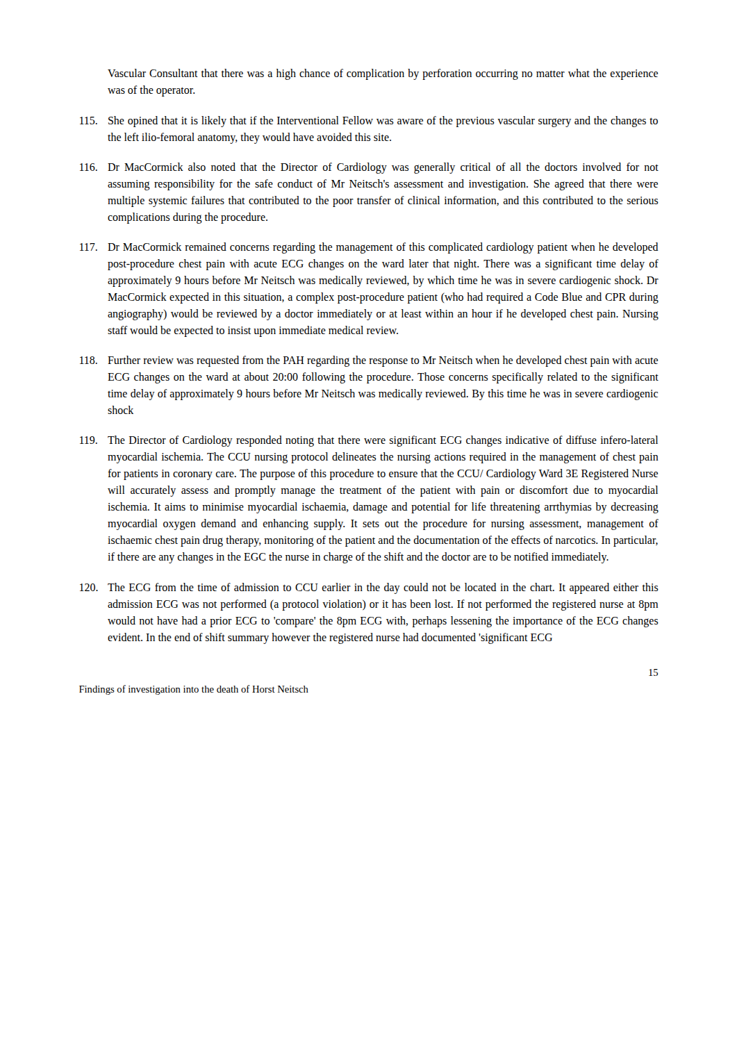Vascular Consultant that there was a high chance of complication by perforation occurring no matter what the experience was of the operator.
115. She opined that it is likely that if the Interventional Fellow was aware of the previous vascular surgery and the changes to the left ilio-femoral anatomy, they would have avoided this site.
116. Dr MacCormick also noted that the Director of Cardiology was generally critical of all the doctors involved for not assuming responsibility for the safe conduct of Mr Neitsch's assessment and investigation. She agreed that there were multiple systemic failures that contributed to the poor transfer of clinical information, and this contributed to the serious complications during the procedure.
117. Dr MacCormick remained concerns regarding the management of this complicated cardiology patient when he developed post-procedure chest pain with acute ECG changes on the ward later that night. There was a significant time delay of approximately 9 hours before Mr Neitsch was medically reviewed, by which time he was in severe cardiogenic shock. Dr MacCormick expected in this situation, a complex post-procedure patient (who had required a Code Blue and CPR during angiography) would be reviewed by a doctor immediately or at least within an hour if he developed chest pain. Nursing staff would be expected to insist upon immediate medical review.
118. Further review was requested from the PAH regarding the response to Mr Neitsch when he developed chest pain with acute ECG changes on the ward at about 20:00 following the procedure. Those concerns specifically related to the significant time delay of approximately 9 hours before Mr Neitsch was medically reviewed. By this time he was in severe cardiogenic shock
119. The Director of Cardiology responded noting that there were significant ECG changes indicative of diffuse infero-lateral myocardial ischemia. The CCU nursing protocol delineates the nursing actions required in the management of chest pain for patients in coronary care. The purpose of this procedure to ensure that the CCU/ Cardiology Ward 3E Registered Nurse will accurately assess and promptly manage the treatment of the patient with pain or discomfort due to myocardial ischemia. It aims to minimise myocardial ischaemia, damage and potential for life threatening arrthymias by decreasing myocardial oxygen demand and enhancing supply. It sets out the procedure for nursing assessment, management of ischaemic chest pain drug therapy, monitoring of the patient and the documentation of the effects of narcotics. In particular, if there are any changes in the EGC the nurse in charge of the shift and the doctor are to be notified immediately.
120. The ECG from the time of admission to CCU earlier in the day could not be located in the chart. It appeared either this admission ECG was not performed (a protocol violation) or it has been lost. If not performed the registered nurse at 8pm would not have had a prior ECG to 'compare' the 8pm ECG with, perhaps lessening the importance of the ECG changes evident. In the end of shift summary however the registered nurse had documented 'significant ECG
15 Findings of investigation into the death of Horst Neitsch